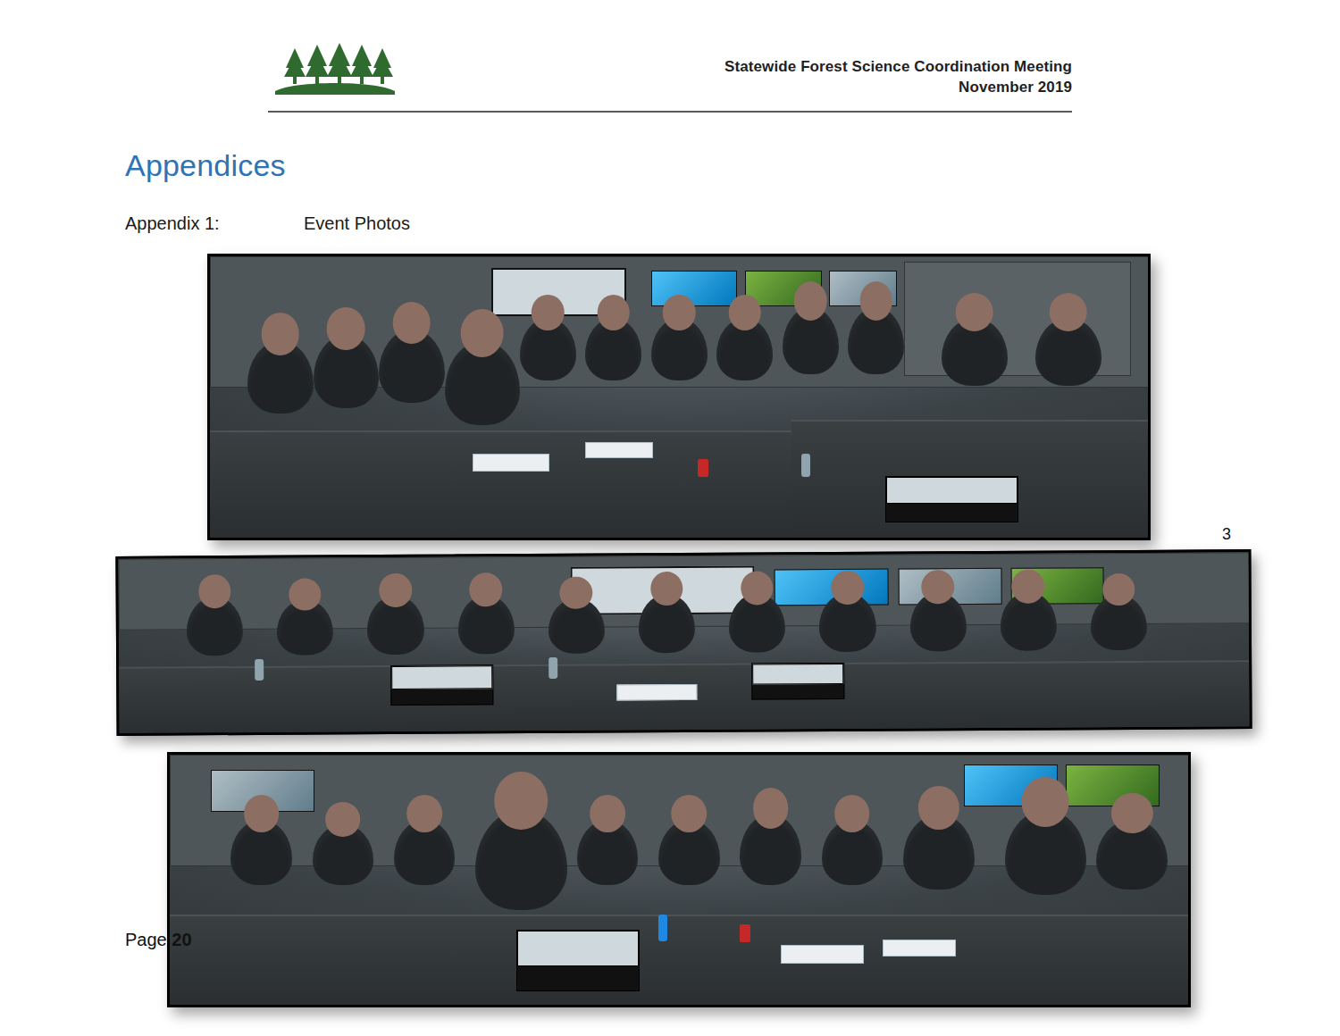Statewide Forest Science Coordination Meeting
November 2019
Appendices
Appendix 1: Event Photos
3
Page 20